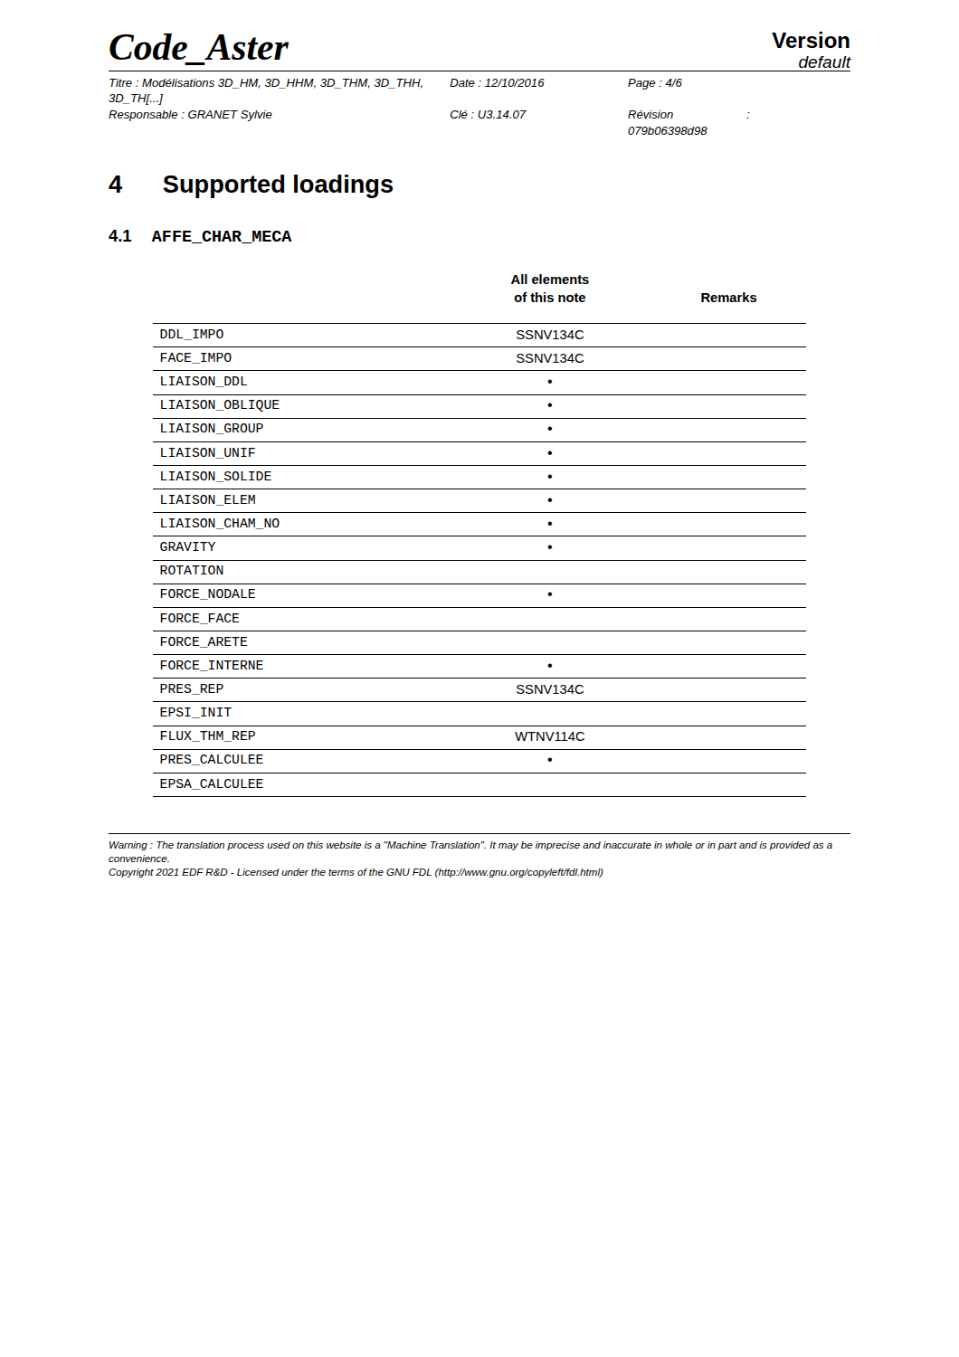Version
default
Code_Aster
| Titre : Modélisations 3D_HM, 3D_HHM, 3D_THM, 3D_THH, 3D_TH[...] | Date : 12/10/2016 | Page : 4/6 | |
| Responsable : GRANET Sylvie | Clé : U3.14.07 | Révision | : |
| | | 079b06398d98 | |
4 Supported loadings
4.1 AFFE_CHAR_MECA
| | All elements of this note | Remarks |
| --- | --- | --- |
| DDL_IMPO | SSNV134C | |
| FACE_IMPO | SSNV134C | |
| LIAISON_DDL | • | |
| LIAISON_OBLIQUE | • | |
| LIAISON_GROUP | • | |
| LIAISON_UNIF | • | |
| LIAISON_SOLIDE | • | |
| LIAISON_ELEM | • | |
| LIAISON_CHAM_NO | • | |
| GRAVITY | • | |
| ROTATION | | |
| FORCE_NODALE | • | |
| FORCE_FACE | | |
| FORCE_ARETE | | |
| FORCE_INTERNE | • | |
| PRES_REP | SSNV134C | |
| EPSI_INIT | | |
| FLUX_THM_REP | WTNV114C | |
| PRES_CALCULEE | • | |
| EPSA_CALCULEE | | |
Warning : The translation process used on this website is a "Machine Translation". It may be imprecise and inaccurate in whole or in part and is provided as a convenience.
Copyright 2021 EDF R&D - Licensed under the terms of the GNU FDL (http://www.gnu.org/copyleft/fdl.html)